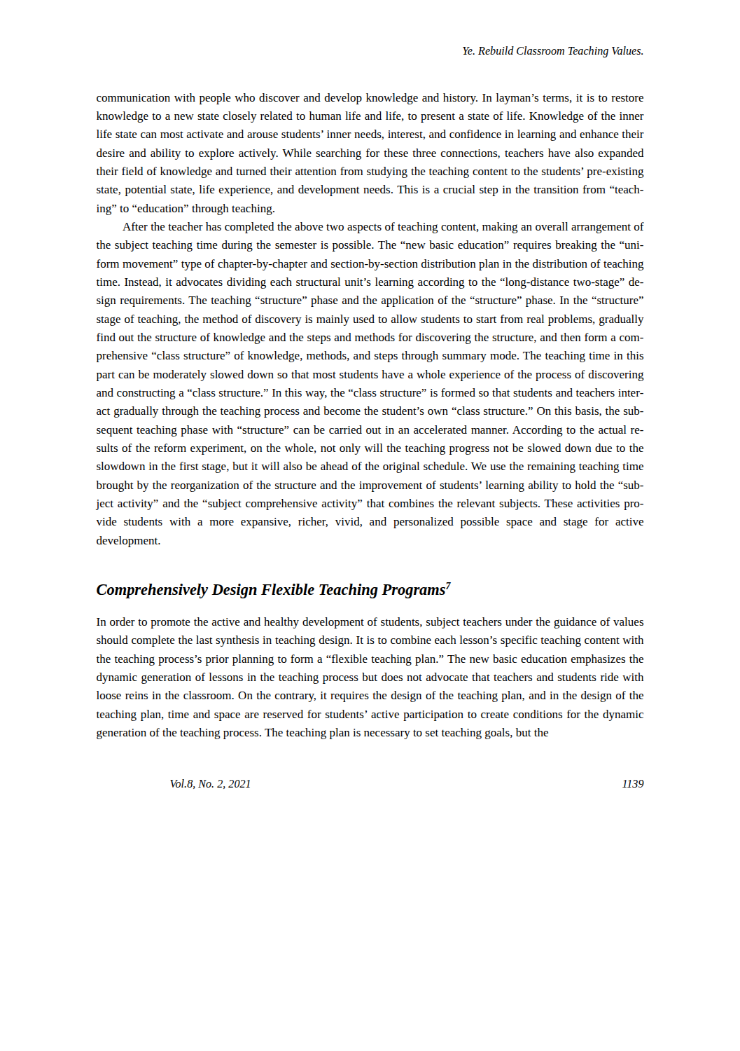Ye. Rebuild Classroom Teaching Values.
communication with people who discover and develop knowledge and history. In layman’s terms, it is to restore knowledge to a new state closely related to human life and life, to present a state of life. Knowledge of the inner life state can most activate and arouse students’ inner needs, interest, and confidence in learning and enhance their desire and ability to explore actively. While searching for these three connections, teachers have also expanded their field of knowledge and turned their attention from studying the teaching content to the students’ pre-existing state, potential state, life experience, and development needs. This is a crucial step in the transition from “teaching” to “education” through teaching.
After the teacher has completed the above two aspects of teaching content, making an overall arrangement of the subject teaching time during the semester is possible. The “new basic education” requires breaking the “uniform movement” type of chapter-by-chapter and section-by-section distribution plan in the distribution of teaching time. Instead, it advocates dividing each structural unit’s learning according to the “long-distance two-stage” design requirements. The teaching “structure” phase and the application of the “structure” phase. In the “structure” stage of teaching, the method of discovery is mainly used to allow students to start from real problems, gradually find out the structure of knowledge and the steps and methods for discovering the structure, and then form a comprehensive “class structure” of knowledge, methods, and steps through summary mode. The teaching time in this part can be moderately slowed down so that most students have a whole experience of the process of discovering and constructing a “class structure.” In this way, the “class structure” is formed so that students and teachers interact gradually through the teaching process and become the student’s own “class structure.” On this basis, the subsequent teaching phase with “structure” can be carried out in an accelerated manner. According to the actual results of the reform experiment, on the whole, not only will the teaching progress not be slowed down due to the slowdown in the first stage, but it will also be ahead of the original schedule. We use the remaining teaching time brought by the reorganization of the structure and the improvement of students’ learning ability to hold the “subject activity” and the “subject comprehensive activity” that combines the relevant subjects. These activities provide students with a more expansive, richer, vivid, and personalized possible space and stage for active development.
Comprehensively Design Flexible Teaching Programs7
In order to promote the active and healthy development of students, subject teachers under the guidance of values should complete the last synthesis in teaching design. It is to combine each lesson’s specific teaching content with the teaching process’s prior planning to form a “flexible teaching plan.” The new basic education emphasizes the dynamic generation of lessons in the teaching process but does not advocate that teachers and students ride with loose reins in the classroom. On the contrary, it requires the design of the teaching plan, and in the design of the teaching plan, time and space are reserved for students’ active participation to create conditions for the dynamic generation of the teaching process. The teaching plan is necessary to set teaching goals, but the
Vol.8, No. 2, 2021 1139